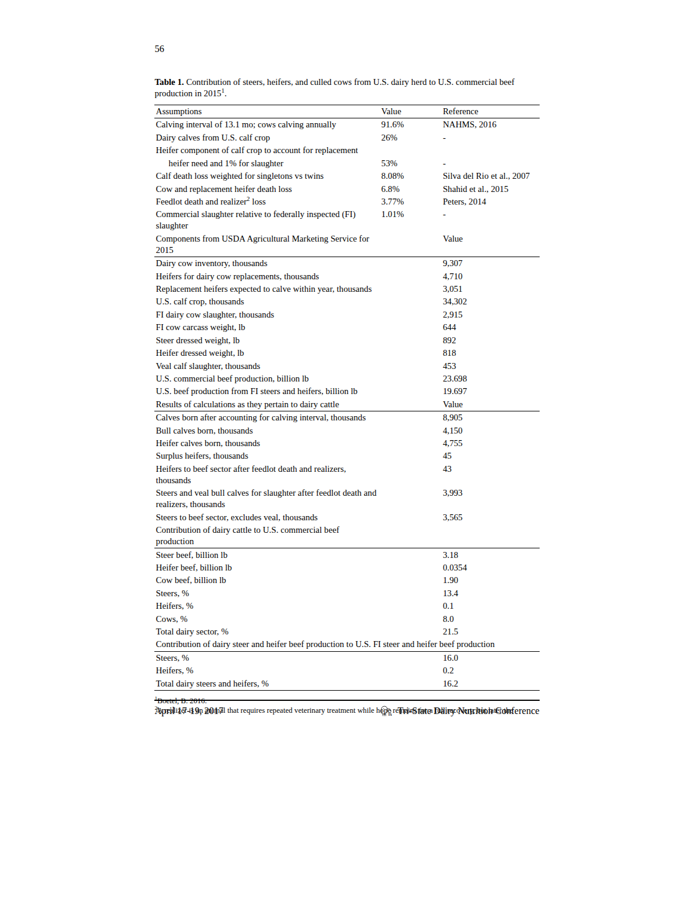56
Table 1. Contribution of steers, heifers, and culled cows from U.S. dairy herd to U.S. commercial beef production in 20151.
| Assumptions | Value | Reference |
| Calving interval of 13.1 mo; cows calving annually | 91.6% | NAHMS, 2016 |
| Dairy calves from U.S. calf crop | 26% | - |
| Heifer component of calf crop to account for replacement | | |
| heifer need and 1% for slaughter | 53% | - |
| Calf death loss weighted for singletons vs twins | 8.08% | Silva del Rio et al., 2007 |
| Cow and replacement heifer death loss | 6.8% | Shahid et al., 2015 |
| Feedlot death and realizer 2 loss | 3.77% | Peters, 2014 |
| Commercial slaughter relative to federally inspected (FI) slaughter | 1.01% | - |
| Components from USDA Agricultural Marketing Service for 2015 | | Value |
| Dairy cow inventory, thousands | | 9,307 |
| Heifers for dairy cow replacements, thousands | | 4,710 |
| Replacement heifers expected to calve within year, thousands | | 3,051 |
| U.S. calf crop, thousands | | 34,302 |
| FI dairy cow slaughter, thousands | | 2,915 |
| FI cow carcass weight, lb | | 644 |
| Steer dressed weight, lb | | 892 |
| Heifer dressed weight, lb | | 818 |
| Veal calf slaughter, thousands | | 453 |
| U.S. commercial beef production, billion lb | | 23.698 |
| U.S. beef production from FI steers and heifers, billion lb | | 19.697 |
| Results of calculations as they pertain to dairy cattle | | Value |
| Calves born after accounting for calving interval, thousands | | 8,905 |
| Bull calves born, thousands | | 4,150 |
| Heifer calves born, thousands | | 4,755 |
| Surplus heifers, thousands | | 45 |
| Heifers to beef sector after feedlot death and realizers, thousands | | 43 |
| Steers and veal bull calves for slaughter after feedlot death and realizers, thousands | | 3,993 |
| Steers to beef sector, excludes veal, thousands | | 3,565 |
| Contribution of dairy cattle to U.S. commercial beef production | | |
| Steer beef, billion lb | | 3.18 |
| Heifer beef, billion lb | | 0.0354 |
| Cow beef, billion lb | | 1.90 |
| Steers, % | | 13.4 |
| Heifers, % | | 0.1 |
| Cows, % | | 8.0 |
| Total dairy sector, % | | 21.5 |
| Contribution of dairy steer and heifer beef production to U.S. FI steer and heifer beef production |
| Steers, % | | 16.0 |
| Heifers, % | | 0.2 |
| Total dairy steers and heifers, % | | 16.2 |
1Boetel, B. 2016.
2A realizer is an animal that requires repeated veterinary treatment while hope remains for a full recovery, but later the
April 17-19, 2017
TS Tri-State Dairy Nutrition Conference